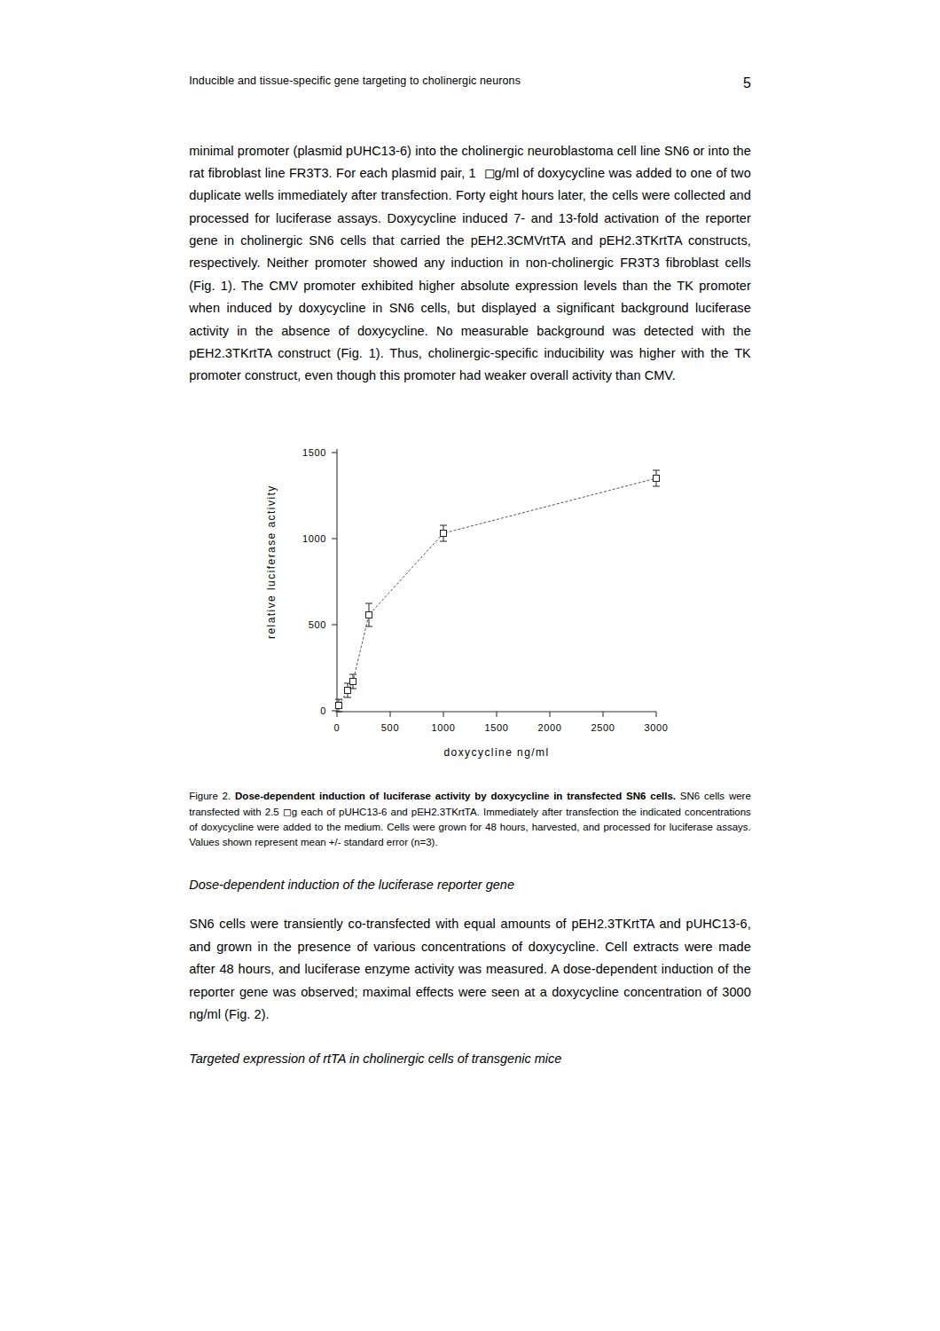Inducible and tissue-specific gene targeting to cholinergic neurons
5
minimal promoter (plasmid pUHC13-6) into the cholinergic neuroblastoma cell line SN6 or into the rat fibroblast line FR3T3. For each plasmid pair, 1 ◻g/ml of doxycycline was added to one of two duplicate wells immediately after transfection. Forty eight hours later, the cells were collected and processed for luciferase assays. Doxycycline induced 7- and 13-fold activation of the reporter gene in cholinergic SN6 cells that carried the pEH2.3CMVrtTA and pEH2.3TKrtTA constructs, respectively. Neither promoter showed any induction in non-cholinergic FR3T3 fibroblast cells (Fig. 1). The CMV promoter exhibited higher absolute expression levels than the TK promoter when induced by doxycycline in SN6 cells, but displayed a significant background luciferase activity in the absence of doxycycline. No measurable background was detected with the pEH2.3TKrtTA construct (Fig. 1). Thus, cholinergic-specific inducibility was higher with the TK promoter construct, even though this promoter had weaker overall activity than CMV.
relative luciferase activity 1500 1000 500 0 0 500 1000 1500 2000 2500 3000 doxycycline ng/ml
Figure 2. Dose-dependent induction of luciferase activity by doxycycline in transfected SN6 cells. SN6 cells were transfected with 2.5 ◻g each of pUHC13-6 and pEH2.3TKrtTA. Immediately after transfection the indicated concentrations of doxycycline were added to the medium. Cells were grown for 48 hours, harvested, and processed for luciferase assays. Values shown represent mean +/- standard error (n=3).
Dose-dependent induction of the luciferase reporter gene
SN6 cells were transiently co-transfected with equal amounts of pEH2.3TKrtTA and pUHC13-6, and grown in the presence of various concentrations of doxycycline. Cell extracts were made after 48 hours, and luciferase enzyme activity was measured. A dose-dependent induction of the reporter gene was observed; maximal effects were seen at a doxycycline concentration of 3000 ng/ml (Fig. 2).
Targeted expression of rtTA in cholinergic cells of transgenic mice